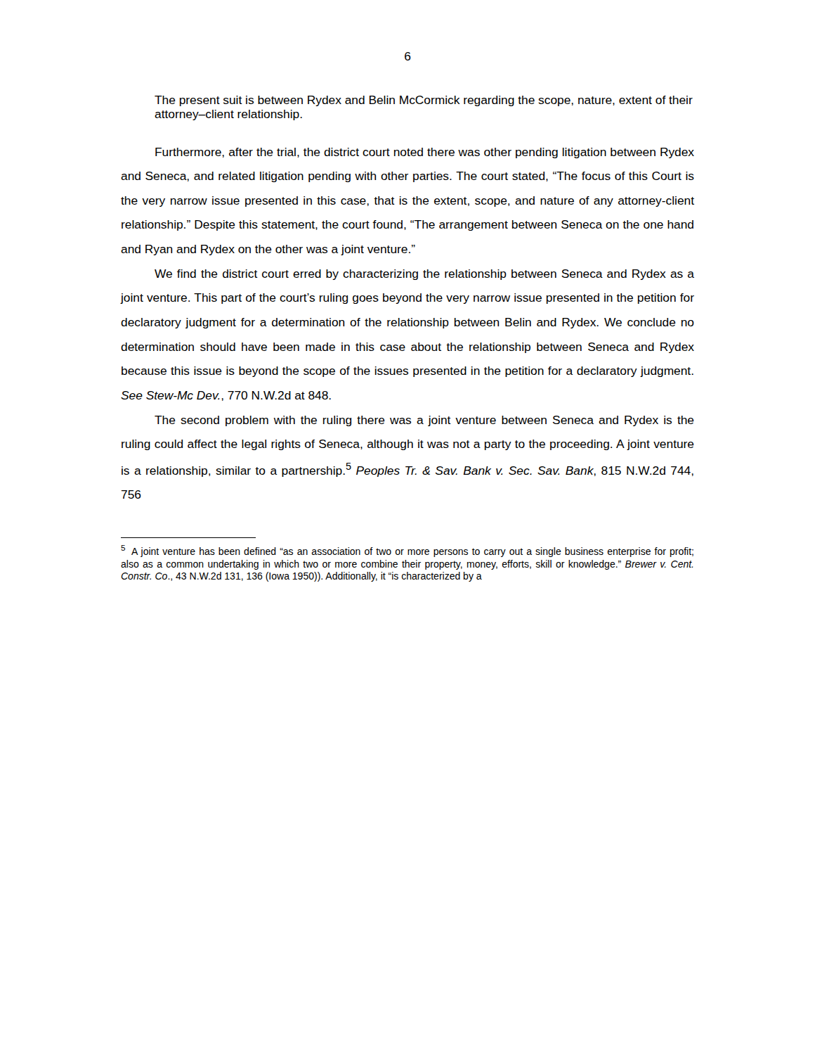6
The present suit is between Rydex and Belin McCormick regarding the scope, nature, extent of their attorney–client relationship.
Furthermore, after the trial, the district court noted there was other pending litigation between Rydex and Seneca, and related litigation pending with other parties. The court stated, “The focus of this Court is the very narrow issue presented in this case, that is the extent, scope, and nature of any attorney-client relationship.” Despite this statement, the court found, “The arrangement between Seneca on the one hand and Ryan and Rydex on the other was a joint venture.”
We find the district court erred by characterizing the relationship between Seneca and Rydex as a joint venture. This part of the court’s ruling goes beyond the very narrow issue presented in the petition for declaratory judgment for a determination of the relationship between Belin and Rydex. We conclude no determination should have been made in this case about the relationship between Seneca and Rydex because this issue is beyond the scope of the issues presented in the petition for a declaratory judgment. See Stew-Mc Dev., 770 N.W.2d at 848.
The second problem with the ruling there was a joint venture between Seneca and Rydex is the ruling could affect the legal rights of Seneca, although it was not a party to the proceeding. A joint venture is a relationship, similar to a partnership.5 Peoples Tr. & Sav. Bank v. Sec. Sav. Bank, 815 N.W.2d 744, 756
5 A joint venture has been defined “as an association of two or more persons to carry out a single business enterprise for profit; also as a common undertaking in which two or more combine their property, money, efforts, skill or knowledge.” Brewer v. Cent. Constr. Co., 43 N.W.2d 131, 136 (Iowa 1950)). Additionally, it “is characterized by a